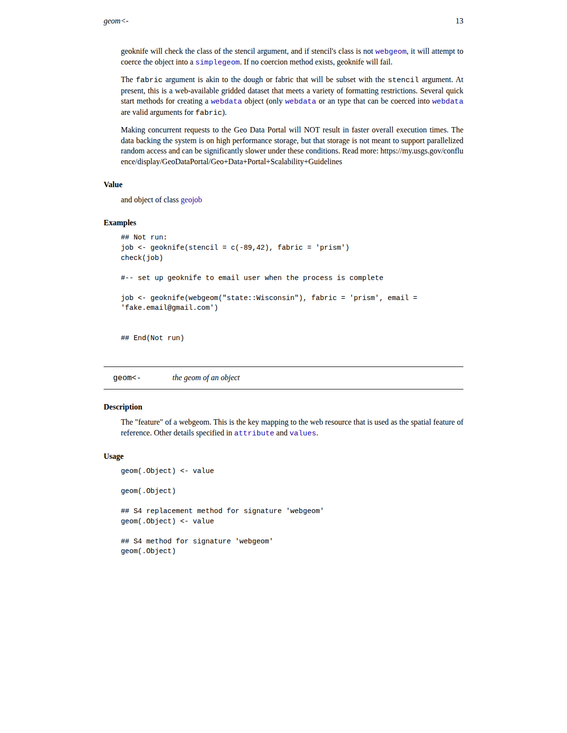geom<- 13
geoknife will check the class of the stencil argument, and if stencil's class is not webgeom, it will attempt to coerce the object into a simplegeom. If no coercion method exists, geoknife will fail.
The fabric argument is akin to the dough or fabric that will be subset with the stencil argument. At present, this is a web-available gridded dataset that meets a variety of formatting restrictions. Several quick start methods for creating a webdata object (only webdata or an type that can be coerced into webdata are valid arguments for fabric).
Making concurrent requests to the Geo Data Portal will NOT result in faster overall execution times. The data backing the system is on high performance storage, but that storage is not meant to support parallelized random access and can be significantly slower under these conditions. Read more: https://my.usgs.gov/confluence/display/GeoDataPortal/Geo+Data+Portal+Scalability+Guidelines
Value
and object of class geojob
Examples
## Not run: 
job <- geoknife(stencil = c(-89,42), fabric = 'prism')
check(job)

#-- set up geoknife to email user when the process is complete

job <- geoknife(webgeom("state::Wisconsin"), fabric = 'prism', email = 'fake.email@gmail.com')


## End(Not run)
geom<- the geom of an object
Description
The "feature" of a webgeom. This is the key mapping to the web resource that is used as the spatial feature of reference. Other details specified in attribute and values.
Usage
geom(.Object) <- value

geom(.Object)

## S4 replacement method for signature 'webgeom'
geom(.Object) <- value

## S4 method for signature 'webgeom'
geom(.Object)